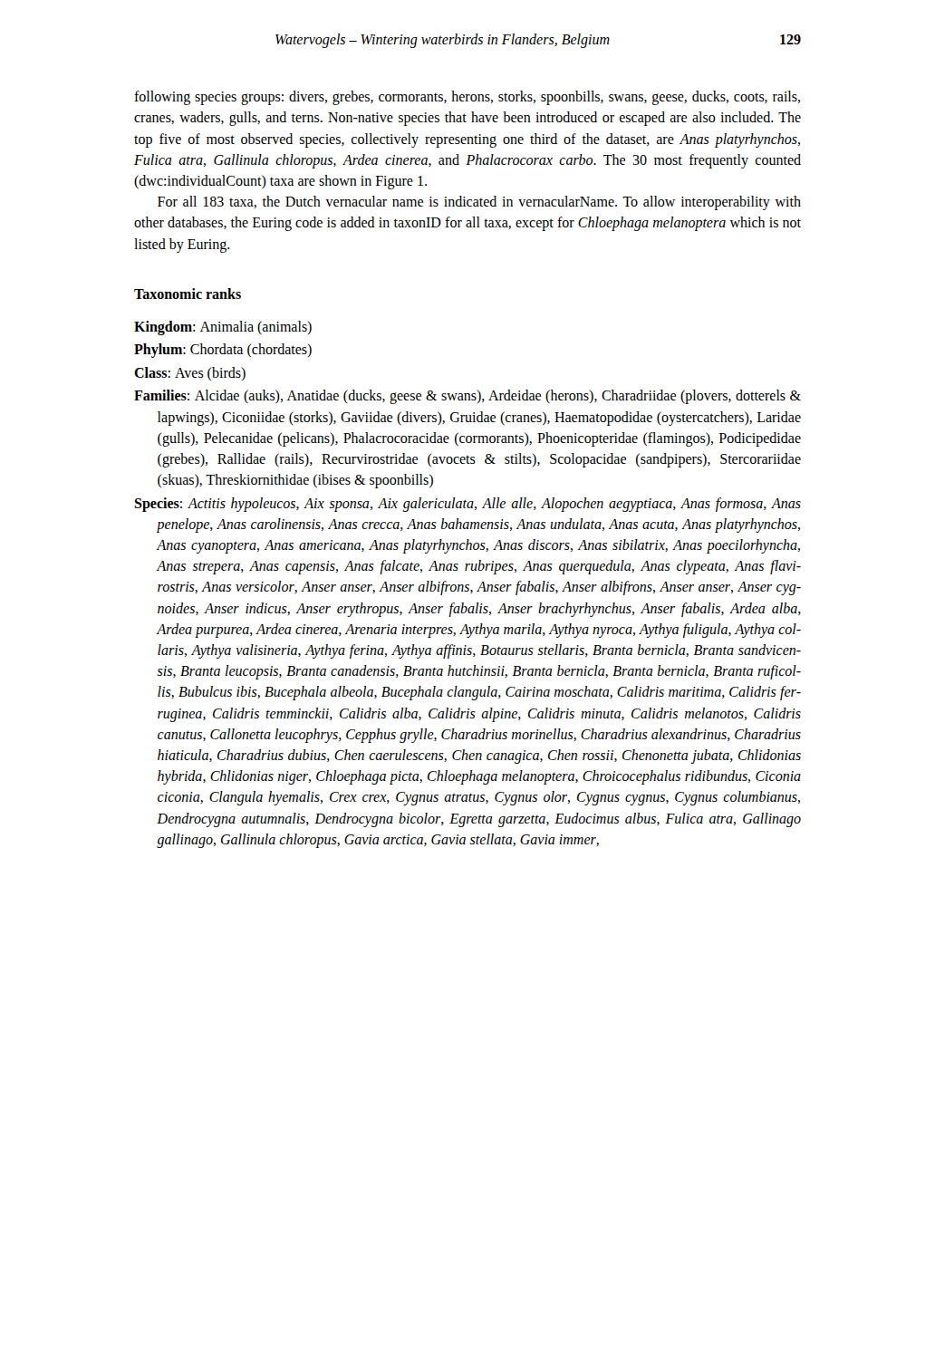Watervogels – Wintering waterbirds in Flanders, Belgium 129
following species groups: divers, grebes, cormorants, herons, storks, spoonbills, swans, geese, ducks, coots, rails, cranes, waders, gulls, and terns. Non-native species that have been introduced or escaped are also included. The top five of most observed species, collectively representing one third of the dataset, are Anas platyrhynchos, Fulica atra, Gallinula chloropus, Ardea cinerea, and Phalacrocorax carbo. The 30 most frequently counted (dwc:individualCount) taxa are shown in Figure 1.
For all 183 taxa, the Dutch vernacular name is indicated in vernacularName. To allow interoperability with other databases, the Euring code is added in taxonID for all taxa, except for Chloephaga melanoptera which is not listed by Euring.
Taxonomic ranks
Kingdom
Animalia (animals)
Phylum
Chordata (chordates)
Class
Aves (birds)
Families
Alcidae (auks), Anatidae (ducks, geese & swans), Ardeidae (herons), Charadriidae (plovers, dotterels & lapwings), Ciconiidae (storks), Gaviidae (divers), Gruidae (cranes), Haematopodidae (oystercatchers), Laridae (gulls), Pelecanidae (pelicans), Phalacrocoracidae (cormorants), Phoenicopteridae (flamingos), Podicipedidae (grebes), Rallidae (rails), Recurvirostridae (avocets & stilts), Scolopacidae (sandpipers), Stercorariidae (skuas), Threskiornithidae (ibises & spoonbills)
Species
Actitis hypoleucos, Aix sponsa, Aix galericulata, Alle alle, Alopochen aegyptiaca, Anas formosa, Anas penelope, Anas carolinensis, Anas crecca, Anas bahamensis, Anas undulata, Anas acuta, Anas platyrhynchos, Anas cyanoptera, Anas americana, Anas platyrhynchos, Anas discors, Anas sibilatrix, Anas poecilorhyncha, Anas strepera, Anas capensis, Anas falcate, Anas rubripes, Anas querquedula, Anas clypeata, Anas flavirostris, Anas versicolor, Anser anser, Anser albifrons, Anser fabalis, Anser albifrons, Anser anser, Anser cygnoides, Anser indicus, Anser erythropus, Anser fabalis, Anser brachyrhynchus, Anser fabalis, Ardea alba, Ardea purpurea, Ardea cinerea, Arenaria interpres, Aythya marila, Aythya nyroca, Aythya fuligula, Aythya collaris, Aythya valisineria, Aythya ferina, Aythya affinis, Botaurus stellaris, Branta bernicla, Branta sandvicensis, Branta leucopsis, Branta canadensis, Branta hutchinsii, Branta bernicla, Branta bernicla, Branta ruficollis, Bubulcus ibis, Bucephala albeola, Bucephala clangula, Cairina moschata, Calidris maritima, Calidris ferruginea, Calidris temminckii, Calidris alba, Calidris alpine, Calidris minuta, Calidris melanotos, Calidris canutus, Callonetta leucophrys, Cepphus grylle, Charadrius morinellus, Charadrius alexandrinus, Charadrius hiaticula, Charadrius dubius, Chen caerulescens, Chen canagica, Chen rossii, Chenonetta jubata, Chlidonias hybrida, Chlidonias niger, Chloephaga picta, Chloephaga melanoptera, Chroicocephalus ridibundus, Ciconia ciconia, Clangula hyemalis, Crex crex, Cygnus atratus, Cygnus olor, Cygnus cygnus, Cygnus columbianus, Dendrocygna autumnalis, Dendrocygna bicolor, Egretta garzetta, Eudocimus albus, Fulica atra, Gallinago gallinago, Gallinula chloropus, Gavia arctica, Gavia stellata, Gavia immer,